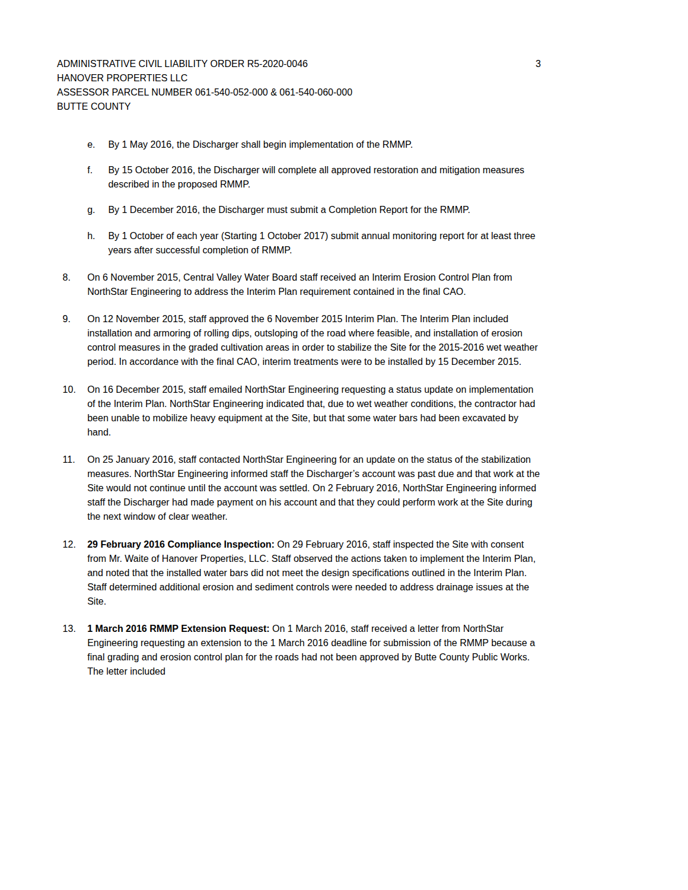ADMINISTRATIVE CIVIL LIABILITY ORDER R5-2020-00463
HANOVER PROPERTIES LLC
ASSESSOR PARCEL NUMBER 061-540-052-000 & 061-540-060-000
BUTTE COUNTY
e. By 1 May 2016, the Discharger shall begin implementation of the RMMP.
f. By 15 October 2016, the Discharger will complete all approved restoration and mitigation measures described in the proposed RMMP.
g. By 1 December 2016, the Discharger must submit a Completion Report for the RMMP.
h. By 1 October of each year (Starting 1 October 2017) submit annual monitoring report for at least three years after successful completion of RMMP.
On 6 November 2015, Central Valley Water Board staff received an Interim Erosion Control Plan from NorthStar Engineering to address the Interim Plan requirement contained in the final CAO.
On 12 November 2015, staff approved the 6 November 2015 Interim Plan. The Interim Plan included installation and armoring of rolling dips, outsloping of the road where feasible, and installation of erosion control measures in the graded cultivation areas in order to stabilize the Site for the 2015-2016 wet weather period. In accordance with the final CAO, interim treatments were to be installed by 15 December 2015.
On 16 December 2015, staff emailed NorthStar Engineering requesting a status update on implementation of the Interim Plan. NorthStar Engineering indicated that, due to wet weather conditions, the contractor had been unable to mobilize heavy equipment at the Site, but that some water bars had been excavated by hand.
On 25 January 2016, staff contacted NorthStar Engineering for an update on the status of the stabilization measures. NorthStar Engineering informed staff the Discharger’s account was past due and that work at the Site would not continue until the account was settled. On 2 February 2016, NorthStar Engineering informed staff the Discharger had made payment on his account and that they could perform work at the Site during the next window of clear weather.
29 February 2016 Compliance Inspection: On 29 February 2016, staff inspected the Site with consent from Mr. Waite of Hanover Properties, LLC. Staff observed the actions taken to implement the Interim Plan, and noted that the installed water bars did not meet the design specifications outlined in the Interim Plan. Staff determined additional erosion and sediment controls were needed to address drainage issues at the Site.
1 March 2016 RMMP Extension Request: On 1 March 2016, staff received a letter from NorthStar Engineering requesting an extension to the 1 March 2016 deadline for submission of the RMMP because a final grading and erosion control plan for the roads had not been approved by Butte County Public Works. The letter included